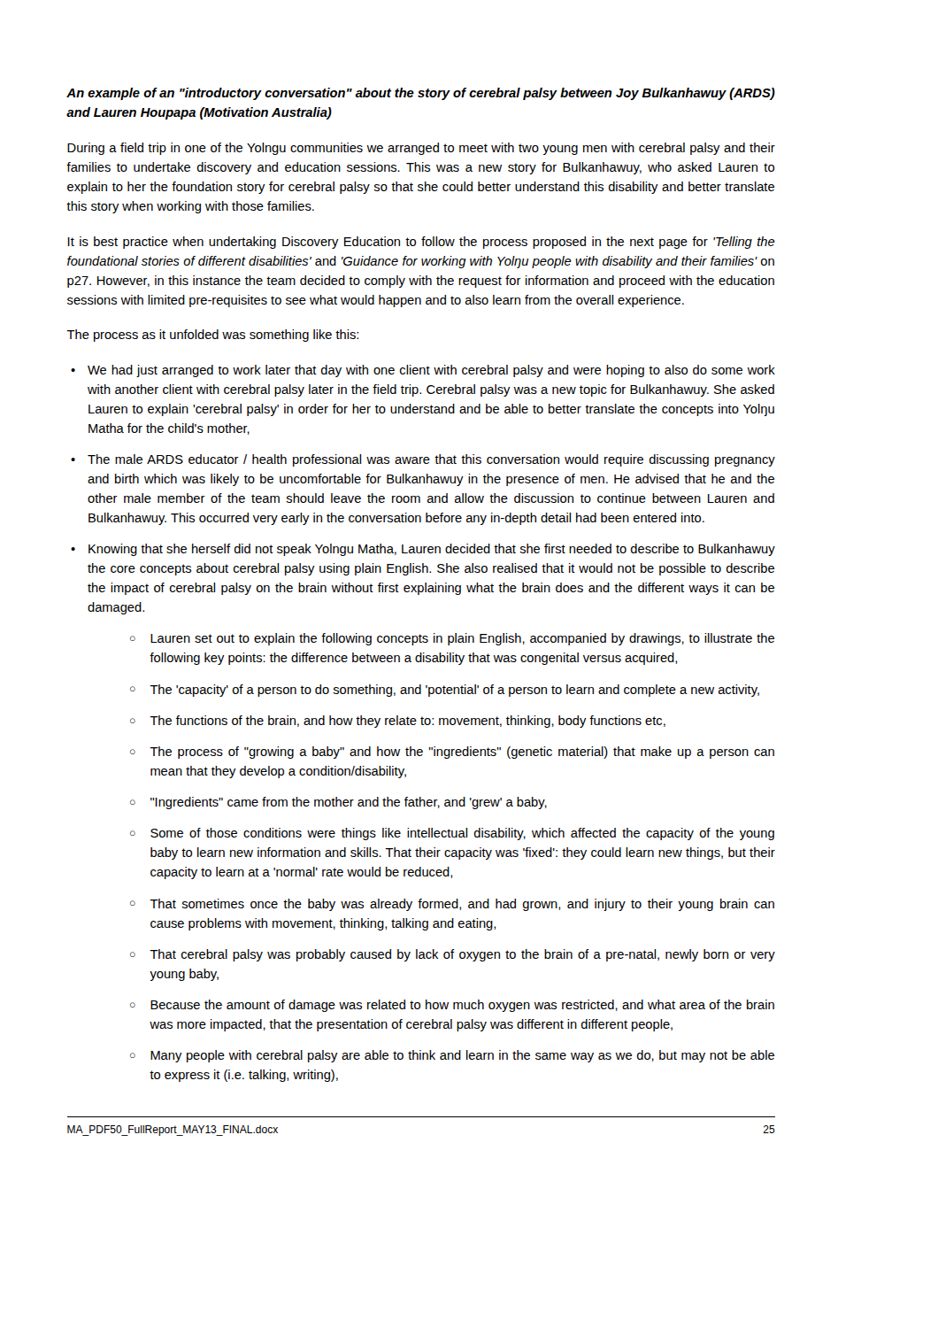An example of an "introductory conversation" about the story of cerebral palsy between Joy Bulkanhawuy (ARDS) and Lauren Houpapa (Motivation Australia)
During a field trip in one of the Yolngu communities we arranged to meet with two young men with cerebral palsy and their families to undertake discovery and education sessions. This was a new story for Bulkanhawuy, who asked Lauren to explain to her the foundation story for cerebral palsy so that she could better understand this disability and better translate this story when working with those families.
It is best practice when undertaking Discovery Education to follow the process proposed in the next page for 'Telling the foundational stories of different disabilities' and 'Guidance for working with Yolŋu people with disability and their families' on p27. However, in this instance the team decided to comply with the request for information and proceed with the education sessions with limited pre-requisites to see what would happen and to also learn from the overall experience.
The process as it unfolded was something like this:
We had just arranged to work later that day with one client with cerebral palsy and were hoping to also do some work with another client with cerebral palsy later in the field trip. Cerebral palsy was a new topic for Bulkanhawuy. She asked Lauren to explain 'cerebral palsy' in order for her to understand and be able to better translate the concepts into Yolŋu Matha for the child's mother,
The male ARDS educator / health professional was aware that this conversation would require discussing pregnancy and birth which was likely to be uncomfortable for Bulkanhawuy in the presence of men. He advised that he and the other male member of the team should leave the room and allow the discussion to continue between Lauren and Bulkanhawuy. This occurred very early in the conversation before any in-depth detail had been entered into.
Knowing that she herself did not speak Yolngu Matha, Lauren decided that she first needed to describe to Bulkanhawuy the core concepts about cerebral palsy using plain English. She also realised that it would not be possible to describe the impact of cerebral palsy on the brain without first explaining what the brain does and the different ways it can be damaged.
Lauren set out to explain the following concepts in plain English, accompanied by drawings, to illustrate the following key points: the difference between a disability that was congenital versus acquired,
The 'capacity' of a person to do something, and 'potential' of a person to learn and complete a new activity,
The functions of the brain, and how they relate to: movement, thinking, body functions etc,
The process of "growing a baby" and how the "ingredients" (genetic material) that make up a person can mean that they develop a condition/disability,
"Ingredients" came from the mother and the father, and 'grew' a baby,
Some of those conditions were things like intellectual disability, which affected the capacity of the young baby to learn new information and skills. That their capacity was 'fixed': they could learn new things, but their capacity to learn at a 'normal' rate would be reduced,
That sometimes once the baby was already formed, and had grown, and injury to their young brain can cause problems with movement, thinking, talking and eating,
That cerebral palsy was probably caused by lack of oxygen to the brain of a pre-natal, newly born or very young baby,
Because the amount of damage was related to how much oxygen was restricted, and what area of the brain was more impacted, that the presentation of cerebral palsy was different in different people,
Many people with cerebral palsy are able to think and learn in the same way as we do, but may not be able to express it (i.e. talking, writing),
MA_PDF50_FullReport_MAY13_FINAL.docx 25